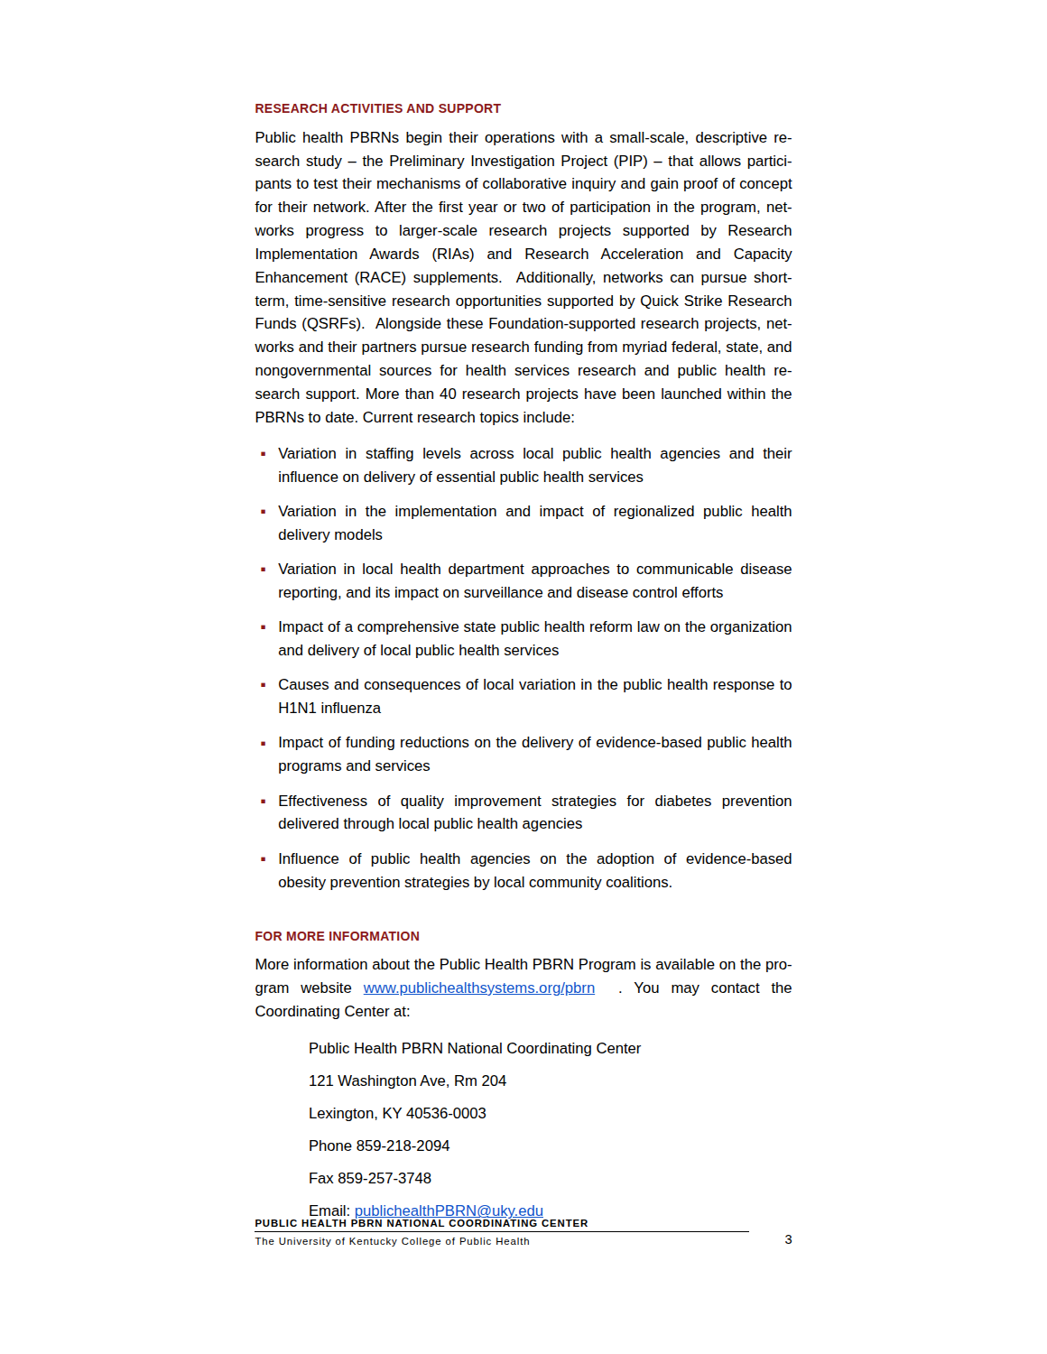Research Activities and Support
Public health PBRNs begin their operations with a small-scale, descriptive research study – the Preliminary Investigation Project (PIP) – that allows participants to test their mechanisms of collaborative inquiry and gain proof of concept for their network. After the first year or two of participation in the program, networks progress to larger-scale research projects supported by Research Implementation Awards (RIAs) and Research Acceleration and Capacity Enhancement (RACE) supplements. Additionally, networks can pursue short-term, time-sensitive research opportunities supported by Quick Strike Research Funds (QSRFs). Alongside these Foundation-supported research projects, networks and their partners pursue research funding from myriad federal, state, and nongovernmental sources for health services research and public health research support. More than 40 research projects have been launched within the PBRNs to date. Current research topics include:
Variation in staffing levels across local public health agencies and their influence on delivery of essential public health services
Variation in the implementation and impact of regionalized public health delivery models
Variation in local health department approaches to communicable disease reporting, and its impact on surveillance and disease control efforts
Impact of a comprehensive state public health reform law on the organization and delivery of local public health services
Causes and consequences of local variation in the public health response to H1N1 influenza
Impact of funding reductions on the delivery of evidence-based public health programs and services
Effectiveness of quality improvement strategies for diabetes prevention delivered through local public health agencies
Influence of public health agencies on the adoption of evidence-based obesity prevention strategies by local community coalitions.
For More Information
More information about the Public Health PBRN Program is available on the program website www.publichealthsystems.org/pbrn . You may contact the Coordinating Center at:
Public Health PBRN National Coordinating Center
121 Washington Ave, Rm 204
Lexington, KY 40536-0003
Phone 859-218-2094
Fax 859-257-3748
Email: publichealthPBRN@uky.edu
Public Health PBRN National Coordinating Center
The University of Kentucky College of Public Health
3